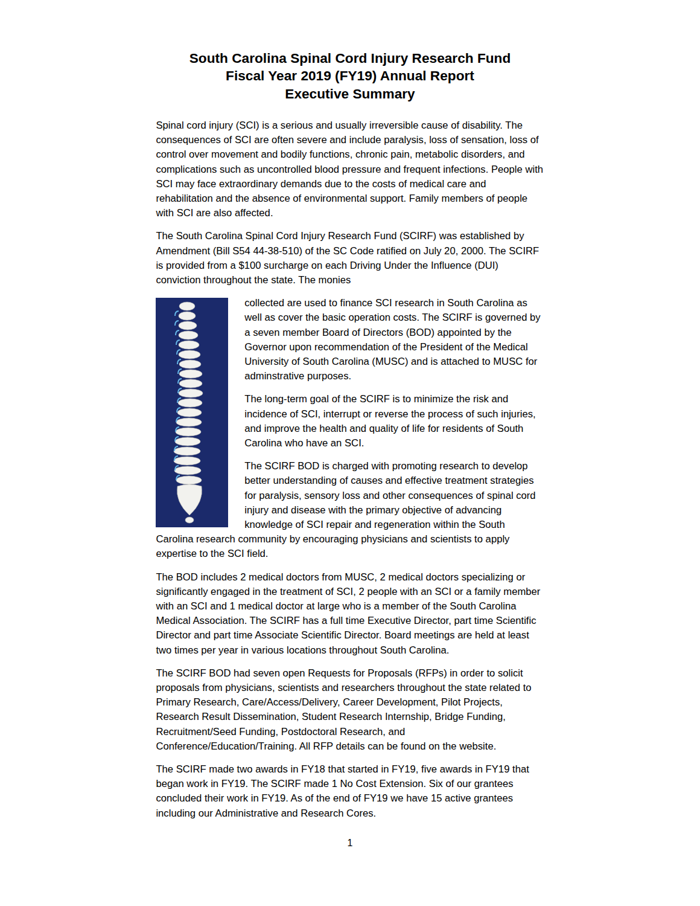South Carolina Spinal Cord Injury Research Fund
Fiscal Year 2019 (FY19) Annual Report
Executive Summary
Spinal cord injury (SCI) is a serious and usually irreversible cause of disability. The consequences of SCI are often severe and include paralysis, loss of sensation, loss of control over movement and bodily functions, chronic pain, metabolic disorders, and complications such as uncontrolled blood pressure and frequent infections. People with SCI may face extraordinary demands due to the costs of medical care and rehabilitation and the absence of environmental support. Family members of people with SCI are also affected.
The South Carolina Spinal Cord Injury Research Fund (SCIRF) was established by Amendment (Bill S54 44-38-510) of the SC Code ratified on July 20, 2000. The SCIRF is provided from a $100 surcharge on each Driving Under the Influence (DUI) conviction throughout the state. The monies
collected are used to finance SCI research in South Carolina as well as cover the basic operation costs. The SCIRF is governed by a seven member Board of Directors (BOD) appointed by the Governor upon recommendation of the President of the Medical University of South Carolina (MUSC) and is attached to MUSC for adminstrative purposes.
The long-term goal of the SCIRF is to minimize the risk and incidence of SCI, interrupt or reverse the process of such injuries, and improve the health and quality of life for residents of South Carolina who have an SCI.
The SCIRF BOD is charged with promoting research to develop better understanding of causes and effective treatment strategies for paralysis, sensory loss and other consequences of spinal cord injury and disease with the primary objective of advancing knowledge of SCI repair and regeneration within the South Carolina research community by encouraging physicians and scientists to apply expertise to the SCI field.
The BOD includes 2 medical doctors from MUSC, 2 medical doctors specializing or significantly engaged in the treatment of SCI, 2 people with an SCI or a family member with an SCI and 1 medical doctor at large who is a member of the South Carolina Medical Association. The SCIRF has a full time Executive Director, part time Scientific Director and part time Associate Scientific Director. Board meetings are held at least two times per year in various locations throughout South Carolina.
The SCIRF BOD had seven open Requests for Proposals (RFPs) in order to solicit proposals from physicians, scientists and researchers throughout the state related to Primary Research, Care/Access/Delivery, Career Development, Pilot Projects, Research Result Dissemination, Student Research Internship, Bridge Funding, Recruitment/Seed Funding, Postdoctoral Research, and Conference/Education/Training. All RFP details can be found on the website.
The SCIRF made two awards in FY18 that started in FY19, five awards in FY19 that began work in FY19. The SCIRF made 1 No Cost Extension. Six of our grantees concluded their work in FY19. As of the end of FY19 we have 15 active grantees including our Administrative and Research Cores.
1